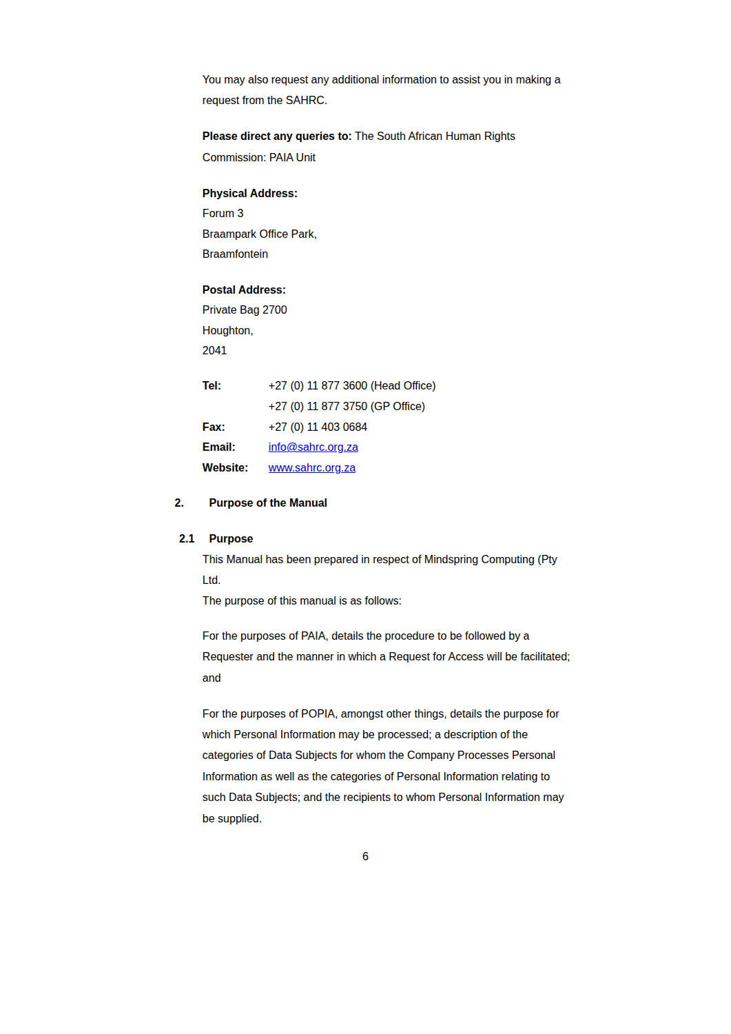You may also request any additional information to assist you in making a request from the SAHRC.
Please direct any queries to: The South African Human Rights Commission: PAIA Unit
Physical Address:
Forum 3
Braampark Office Park,
Braamfontein
Postal Address:
Private Bag 2700
Houghton,
2041
| Tel: | +27 (0) 11 877 3600 (Head Office) |
| | +27 (0) 11 877 3750 (GP Office) |
| Fax: | +27 (0) 11 403 0684 |
| Email: | info@sahrc.org.za |
| Website: | www.sahrc.org.za |
2. Purpose of the Manual
2.1 Purpose
This Manual has been prepared in respect of Mindspring Computing (Pty Ltd.
The purpose of this manual is as follows:
For the purposes of PAIA, details the procedure to be followed by a Requester and the manner in which a Request for Access will be facilitated; and
For the purposes of POPIA, amongst other things, details the purpose for which Personal Information may be processed; a description of the categories of Data Subjects for whom the Company Processes Personal Information as well as the categories of Personal Information relating to such Data Subjects; and the recipients to whom Personal Information may be supplied.
6